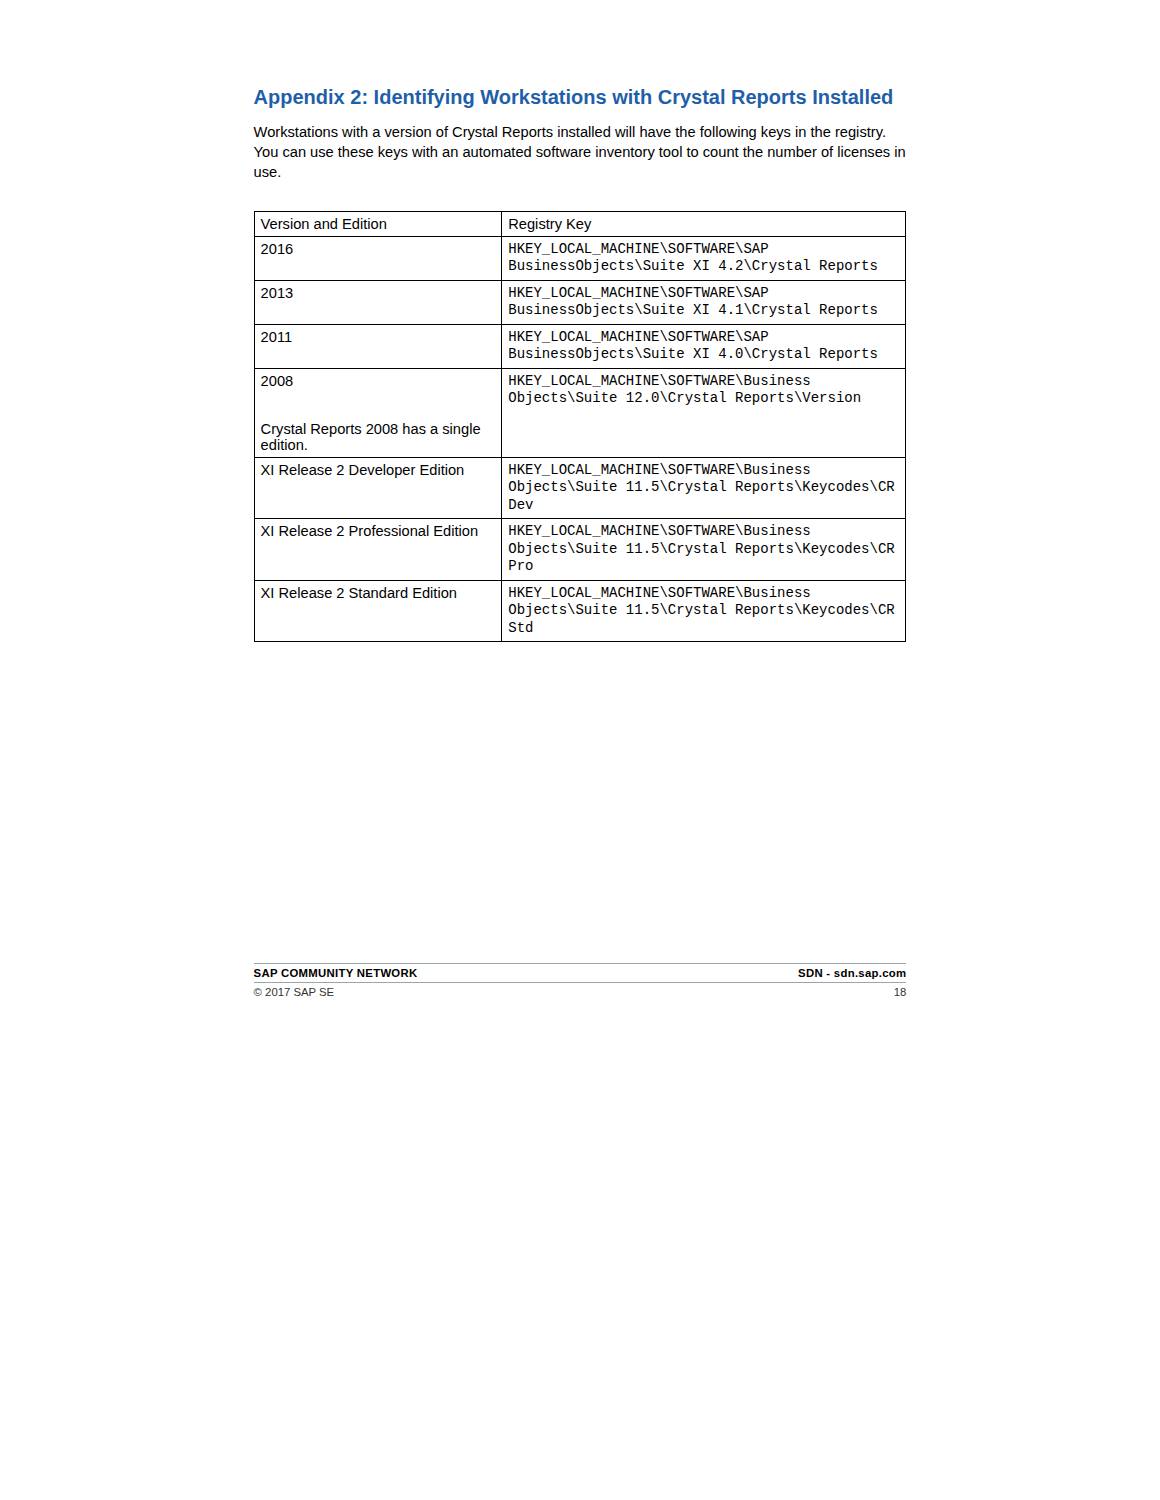Appendix 2: Identifying Workstations with Crystal Reports Installed
Workstations with a version of Crystal Reports installed will have the following keys in the registry. You can use these keys with an automated software inventory tool to count the number of licenses in use.
| Version and Edition | Registry Key |
| --- | --- |
| 2016 | HKEY_LOCAL_MACHINE\SOFTWARE\SAP BusinessObjects\Suite XI 4.2\Crystal Reports |
| 2013 | HKEY_LOCAL_MACHINE\SOFTWARE\SAP BusinessObjects\Suite XI 4.1\Crystal Reports |
| 2011 | HKEY_LOCAL_MACHINE\SOFTWARE\SAP BusinessObjects\Suite XI 4.0\Crystal Reports |
| 2008 Crystal Reports 2008 has a single edition. | HKEY_LOCAL_MACHINE\SOFTWARE\Business Objects\Suite 12.0\Crystal Reports\Version |
| XI Release 2 Developer Edition | HKEY_LOCAL_MACHINE\SOFTWARE\Business Objects\Suite 11.5\Crystal Reports\Keycodes\CR Dev |
| XI Release 2 Professional Edition | HKEY_LOCAL_MACHINE\SOFTWARE\Business Objects\Suite 11.5\Crystal Reports\Keycodes\CR Pro |
| XI Release 2 Standard Edition | HKEY_LOCAL_MACHINE\SOFTWARE\Business Objects\Suite 11.5\Crystal Reports\Keycodes\CR Std |
SAP COMMUNITY NETWORK SDN - sdn.sap.com
© 2017 SAP SE 18